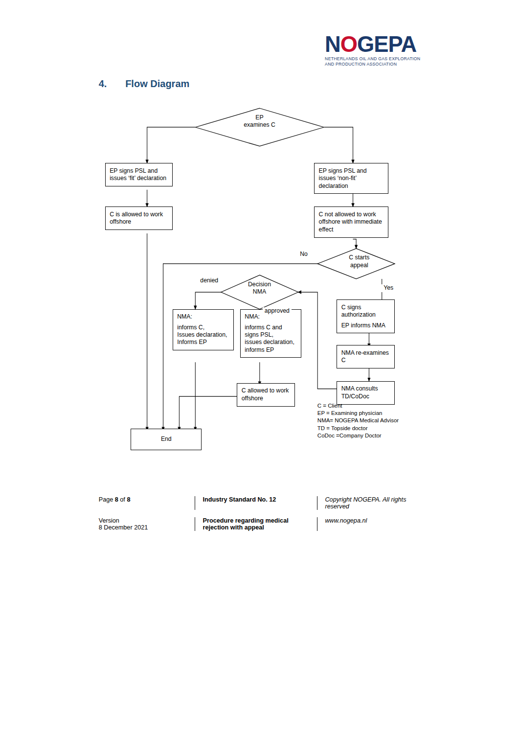NOGEPA
Netherlands Oil and Gas Exploration
and Production Association
4. Flow Diagram
EP
examines C
C starts
appeal
Decision
NMA
No
Yes
denied
approved
EP signs PSL and issues ‘fit’ declaration
C is allowed to work offshore
EP signs PSL and issues ‘non-fit’ declaration
C not allowed to work offshore with immediate effect
C signs authorization
EP informs NMA
NMA re-examines C
NMA consults TD/CoDoc
NMA:
informs C,
Issues declaration,
Informs EP
NMA:
informs C and signs PSL,
issues declaration,
informs EP
C allowed to work offshore
End
C = Client
EP = Examining physician
NMA= NOGEPA Medical Advisor
TD = Topside doctor
CoDoc =Company Doctor
| Page 8 of 8 | Industry Standard No. 12 | Copyright NOGEPA. All rights reserved |
| Version 8 December 2021 | Procedure regarding medical rejection with appeal | www.nogepa.nl |